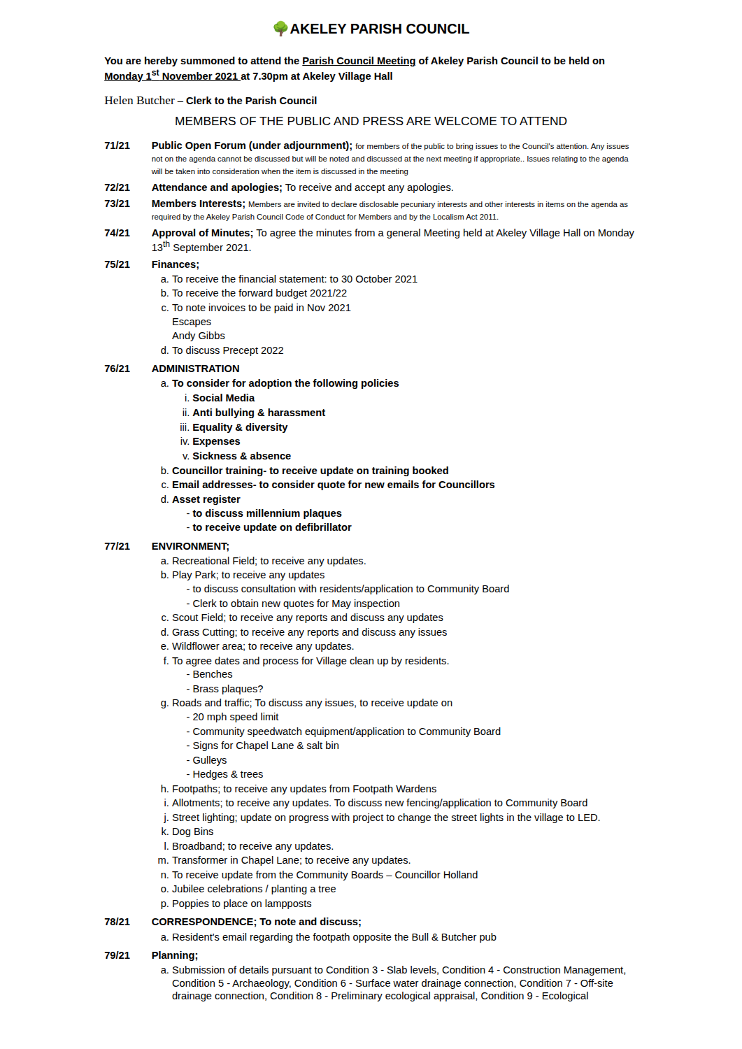🌳AKELEY PARISH COUNCIL
You are hereby summoned to attend the Parish Council Meeting of Akeley Parish Council to be held on Monday 1st November 2021 at 7.30pm at Akeley Village Hall
Helen Butcher – Clerk to the Parish Council
MEMBERS OF THE PUBLIC AND PRESS ARE WELCOME TO ATTEND
| 71/21 | Public Open Forum (under adjournment); for members of the public to bring issues to the Council's attention. Any issues not on the agenda cannot be discussed but will be noted and discussed at the next meeting if appropriate.. Issues relating to the agenda will be taken into consideration when the item is discussed in the meeting |
| 72/21 | Attendance and apologies; To receive and accept any apologies. |
| 73/21 | Members Interests; Members are invited to declare disclosable pecuniary interests and other interests in items on the agenda as required by the Akeley Parish Council Code of Conduct for Members and by the Localism Act 2011. |
| 74/21 | Approval of Minutes; To agree the minutes from a general Meeting held at Akeley Village Hall on Monday 13 th September 2021. |
| 75/21 | Finances; To receive the financial statement: to 30 October 2021 To receive the forward budget 2021/22 To note invoices to be paid in Nov 2021 Escapes Andy Gibbs To discuss Precept 2022 |
| 76/21 | ADMINISTRATION To consider for adoption the following policies Social Media Anti bullying & harassment Equality & diversity Expenses Sickness & absence Councillor training- to receive update on training booked Email addresses- to consider quote for new emails for Councillors Asset register to discuss millennium plaques to receive update on defibrillator |
| 77/21 | ENVIRONMENT; Recreational Field; to receive any updates. Play Park; to receive any updates to discuss consultation with residents/application to Community Board Clerk to obtain new quotes for May inspection Scout Field; to receive any reports and discuss any updates Grass Cutting; to receive any reports and discuss any issues Wildflower area; to receive any updates. To agree dates and process for Village clean up by residents. Benches Brass plaques? Roads and traffic; To discuss any issues, to receive update on 20 mph speed limit Community speedwatch equipment/application to Community Board Signs for Chapel Lane & salt bin Gulleys Hedges & trees Footpaths; to receive any updates from Footpath Wardens Allotments; to receive any updates. To discuss new fencing/application to Community Board Street lighting; update on progress with project to change the street lights in the village to LED. Dog Bins Broadband; to receive any updates. Transformer in Chapel Lane; to receive any updates. To receive update from the Community Boards – Councillor Holland Jubilee celebrations / planting a tree Poppies to place on lampposts |
| 78/21 | CORRESPONDENCE; To note and discuss; Resident's email regarding the footpath opposite the Bull & Butcher pub |
| 79/21 | Planning; Submission of details pursuant to Condition 3 - Slab levels, Condition 4 - Construction Management, Condition 5 - Archaeology, Condition 6 - Surface water drainage connection, Condition 7 - Off-site drainage connection, Condition 8 - Preliminary ecological appraisal, Condition 9 - Ecological |